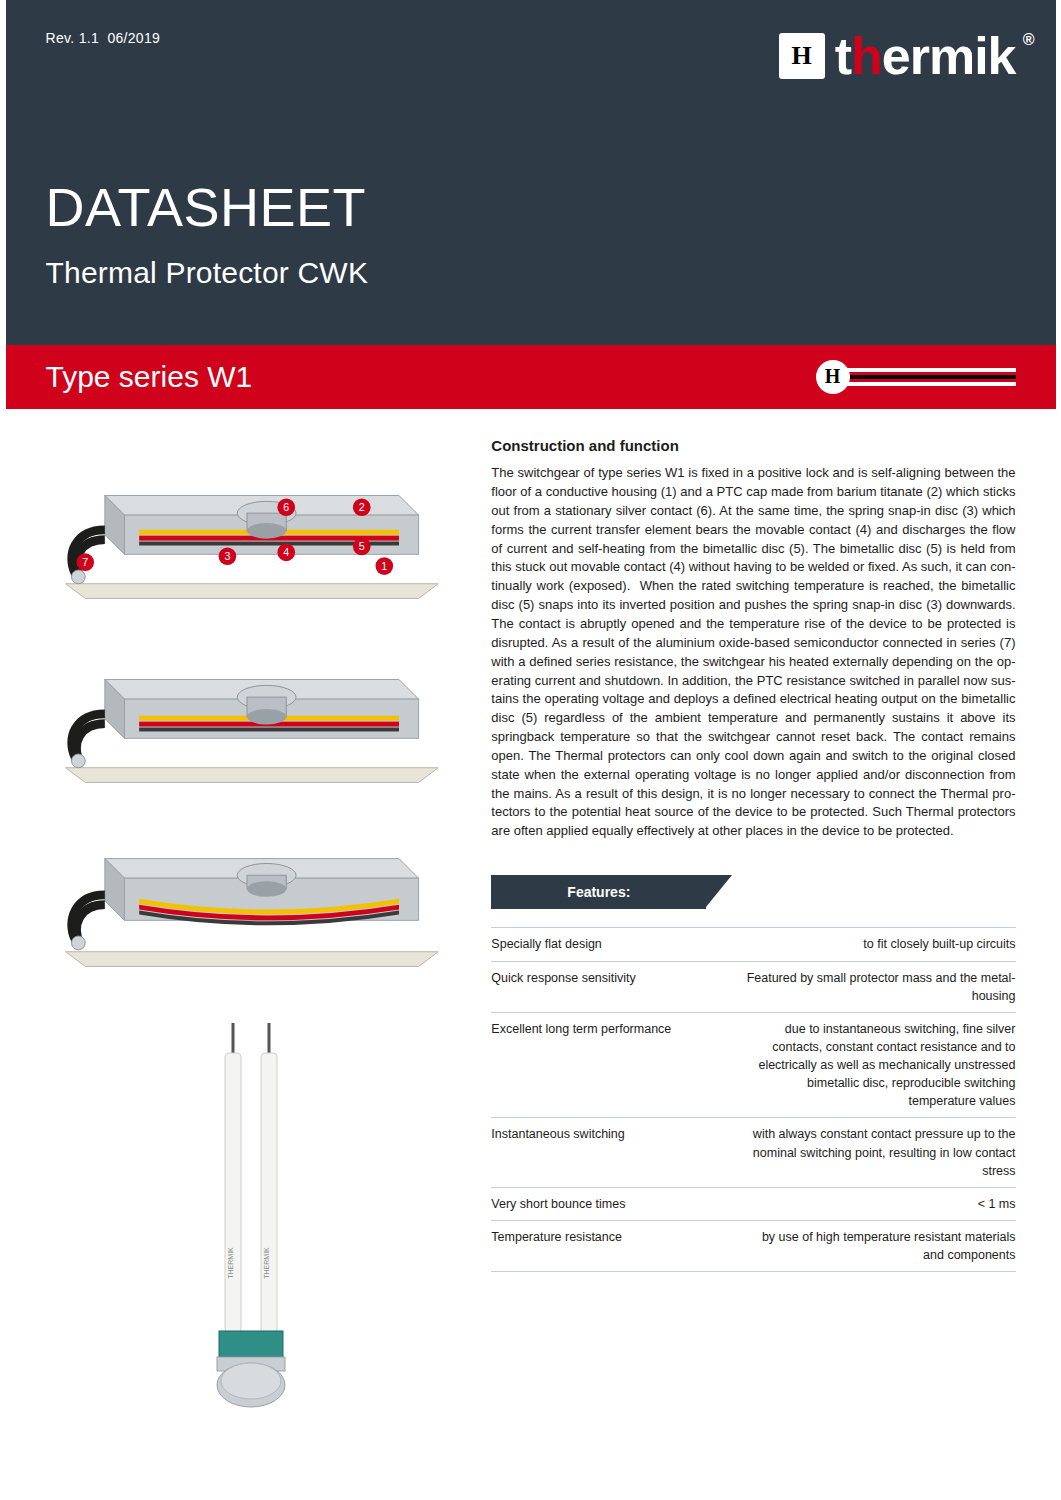Rev. 1.1 06/2019
H
thermik®
DATASHEET
Thermal Protector CWK
Type series W1
H
2 5 1 6 4 3 7
THERMIK THERMIK
Construction and function
The switchgear of type series W1 is fixed in a positive lock and is self-aligning between the floor of a conductive housing (1) and a PTC cap made from barium titanate (2) which sticks out from a stationary silver contact (6). At the same time, the spring snap-in disc (3) which forms the current transfer element bears the movable contact (4) and discharges the flow of current and self-heating from the bimetallic disc (5). The bimetallic disc (5) is held from this stuck out movable contact (4) without having to be welded or fixed. As such, it can continually work (exposed). When the rated switching temperature is reached, the bimetallic disc (5) snaps into its inverted position and pushes the spring snap-in disc (3) downwards. The contact is abruptly opened and the temperature rise of the device to be protected is disrupted. As a result of the aluminium oxide-based semiconductor connected in series (7) with a defined series resistance, the switchgear his heated externally depending on the operating current and shutdown. In addition, the PTC resistance switched in parallel now sustains the operating voltage and deploys a defined electrical heating output on the bimetallic disc (5) regardless of the ambient temperature and permanently sustains it above its springback temperature so that the switchgear cannot reset back. The contact remains open. The Thermal protectors can only cool down again and switch to the original closed state when the external operating voltage is no longer applied and/or disconnection from the mains. As a result of this design, it is no longer necessary to connect the Thermal protectors to the potential heat source of the device to be protected. Such Thermal protectors are often applied equally effectively at other places in the device to be protected.
Features:
| Specially flat design | to fit closely built-up circuits |
| Quick response sensitivity | Featured by small protector mass and the metal-housing |
| Excellent long term performance | due to instantaneous switching, fine silver contacts, constant contact resistance and to electrically as well as mechanically unstressed bimetallic disc, reproducible switching temperature values |
| Instantaneous switching | with always constant contact pressure up to the nominal switching point, resulting in low contact stress |
| Very short bounce times | < 1 ms |
| Temperature resistance | by use of high temperature resistant materials and components |